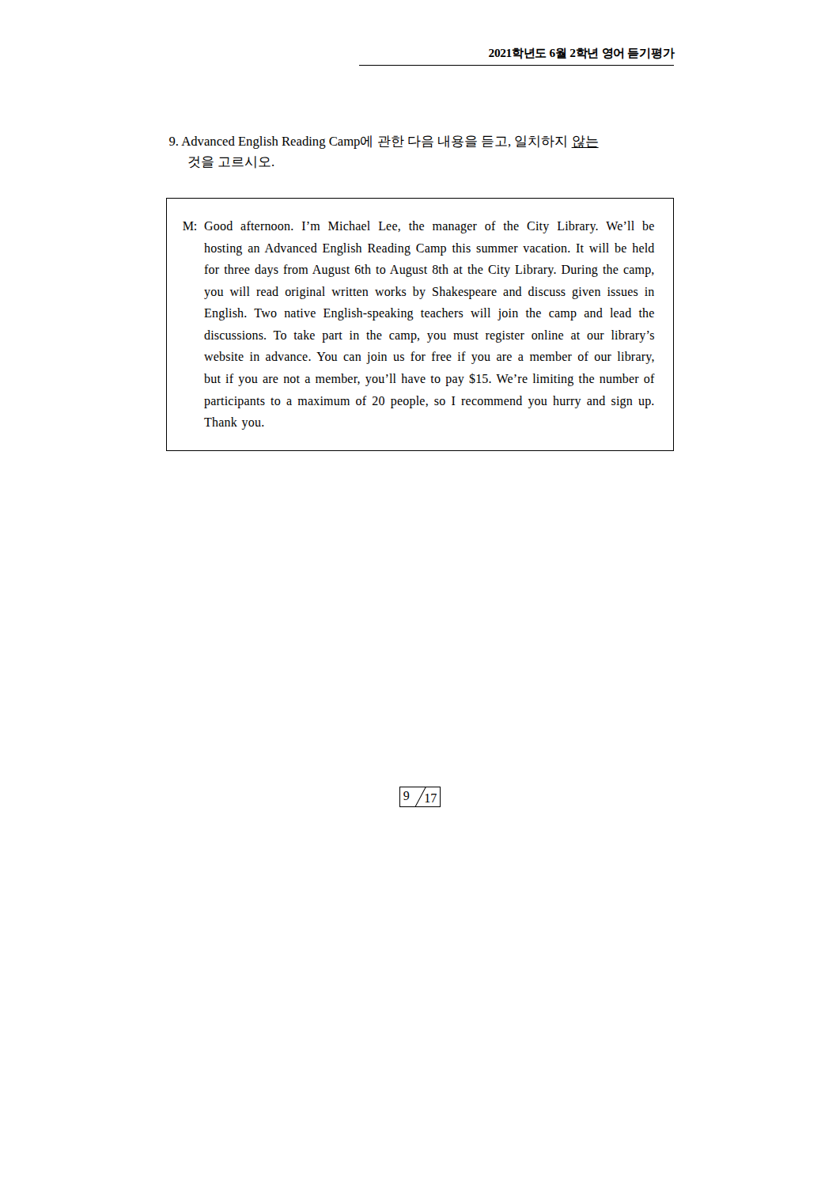2021학년도 6월 2학년 영어 듣기평가
9. Advanced English Reading Camp에 관한 다음 내용을 듣고, 일치하지 않는 것을 고르시오.
| M: | Good afternoon. I’m Michael Lee, the manager of the City Library. We’ll be hosting an Advanced English Reading Camp this summer vacation. It will be held for three days from August 6th to August 8th at the City Library. During the camp, you will read original written works by Shakespeare and discuss given issues in English. Two native English-speaking teachers will join the camp and lead the discussions. To take part in the camp, you must register online at our library’s website in advance. You can join us for free if you are a member of our library, but if you are not a member, you’ll have to pay $15. We’re limiting the number of participants to a maximum of 20 people, so I recommend you hurry and sign up. Thank you. |
9 17